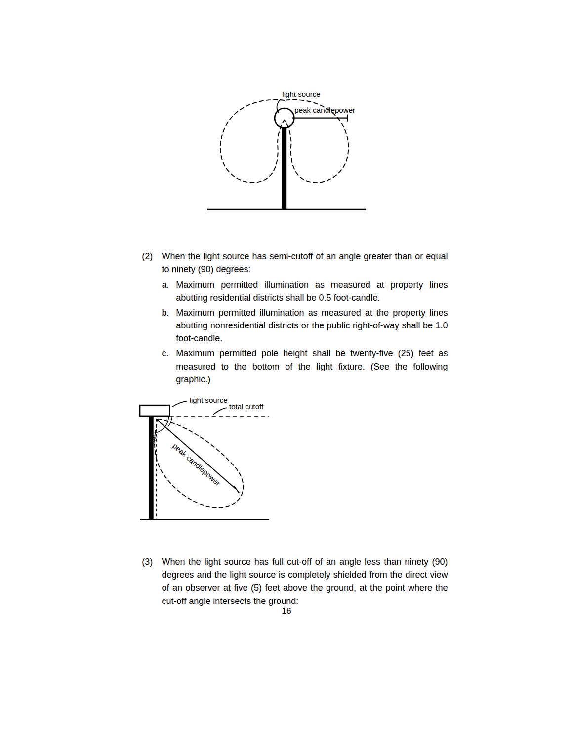light source peak candlepower
(2)
When the light source has semi-cutoff of an angle greater than or equal to ninety (90) degrees:
a.
Maximum permitted illumination as measured at property lines abutting residential districts shall be 0.5 foot-candle.
b.
Maximum permitted illumination as measured at the property lines abutting nonresidential districts or the public right-of-way shall be 1.0 foot-candle.
c.
Maximum permitted pole height shall be twenty-five (25) feet as measured to the bottom of the light fixture. (See the following graphic.)
light source total cutoff peak candlepower 90°
(3)
When the light source has full cut-off of an angle less than ninety (90) degrees and the light source is completely shielded from the direct view of an observer at five (5) feet above the ground, at the point where the cut-off angle intersects the ground:
16